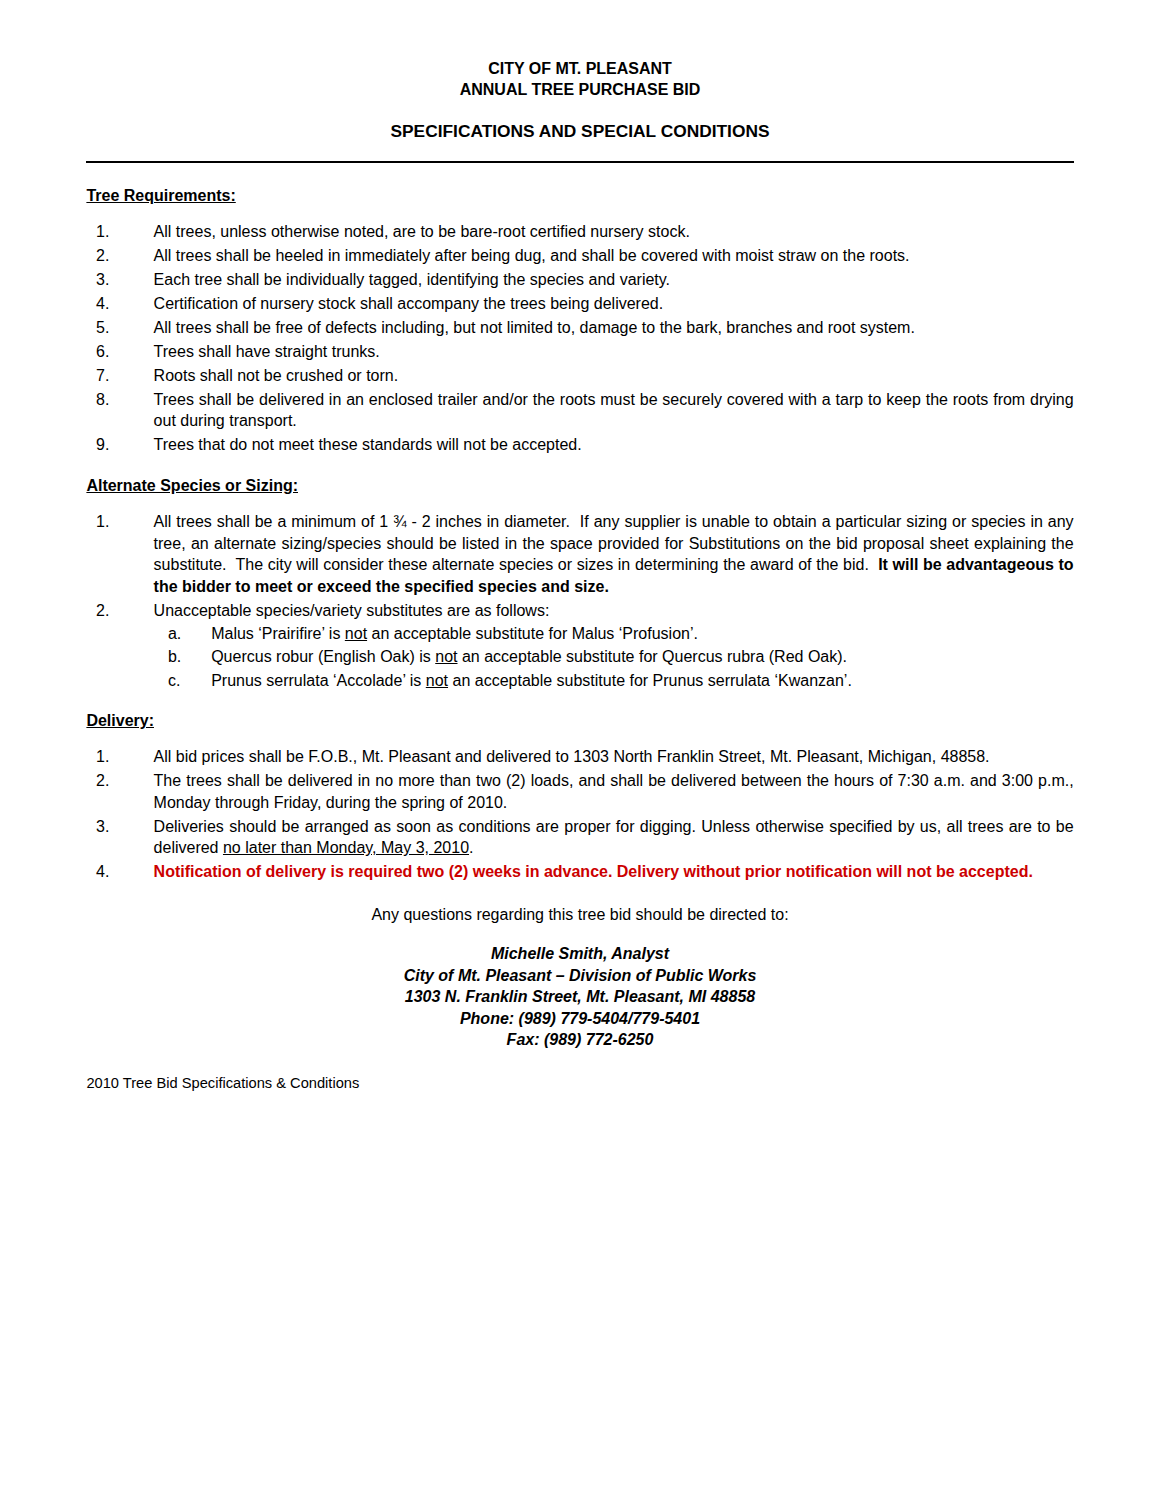CITY OF MT. PLEASANT
ANNUAL TREE PURCHASE BID
SPECIFICATIONS AND SPECIAL CONDITIONS
Tree Requirements:
1. All trees, unless otherwise noted, are to be bare-root certified nursery stock.
2. All trees shall be heeled in immediately after being dug, and shall be covered with moist straw on the roots.
3. Each tree shall be individually tagged, identifying the species and variety.
4. Certification of nursery stock shall accompany the trees being delivered.
5. All trees shall be free of defects including, but not limited to, damage to the bark, branches and root system.
6. Trees shall have straight trunks.
7. Roots shall not be crushed or torn.
8. Trees shall be delivered in an enclosed trailer and/or the roots must be securely covered with a tarp to keep the roots from drying out during transport.
9. Trees that do not meet these standards will not be accepted.
Alternate Species or Sizing:
1. All trees shall be a minimum of 1 ¾ - 2 inches in diameter. If any supplier is unable to obtain a particular sizing or species in any tree, an alternate sizing/species should be listed in the space provided for Substitutions on the bid proposal sheet explaining the substitute. The city will consider these alternate species or sizes in determining the award of the bid. It will be advantageous to the bidder to meet or exceed the specified species and size.
2. Unacceptable species/variety substitutes are as follows:
a. Malus ‘Prairifire’ is not an acceptable substitute for Malus ‘Profusion’.
b. Quercus robur (English Oak) is not an acceptable substitute for Quercus rubra (Red Oak).
c. Prunus serrulata ‘Accolade’ is not an acceptable substitute for Prunus serrulata ‘Kwanzan’.
Delivery:
1. All bid prices shall be F.O.B., Mt. Pleasant and delivered to 1303 North Franklin Street, Mt. Pleasant, Michigan, 48858.
2. The trees shall be delivered in no more than two (2) loads, and shall be delivered between the hours of 7:30 a.m. and 3:00 p.m., Monday through Friday, during the spring of 2010.
3. Deliveries should be arranged as soon as conditions are proper for digging. Unless otherwise specified by us, all trees are to be delivered no later than Monday, May 3, 2010.
4. Notification of delivery is required two (2) weeks in advance. Delivery without prior notification will not be accepted.
Any questions regarding this tree bid should be directed to:
Michelle Smith, Analyst
City of Mt. Pleasant – Division of Public Works
1303 N. Franklin Street, Mt. Pleasant, MI 48858
Phone: (989) 779-5404/779-5401
Fax: (989) 772-6250
2010 Tree Bid Specifications & Conditions